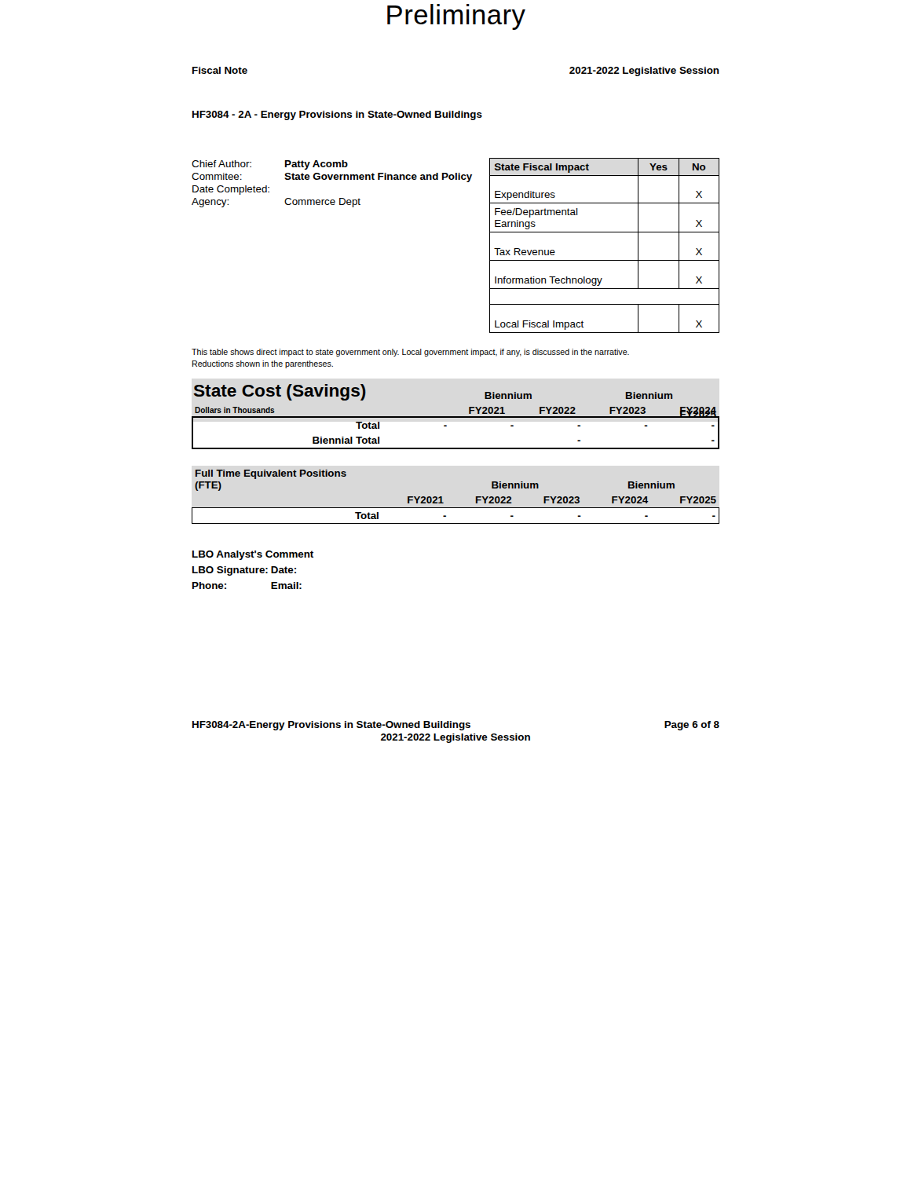Preliminary
Fiscal Note
2021-2022 Legislative Session
HF3084 - 2A - Energy Provisions in State-Owned Buildings
| Chief Author: | Patty Acomb |
| Commitee: | State Government Finance and Policy |
| Date Completed: | |
| Agency: | Commerce Dept |
| State Fiscal Impact | Yes | No |
| --- | --- | --- |
| Expenditures | | X |
| Fee/Departmental Earnings | | X |
| Tax Revenue | | X |
| Information Technology | | X |
| Local Fiscal Impact | | X |
This table shows direct impact to state government only. Local government impact, if any, is discussed in the narrative.
Reductions shown in the parentheses.
| State Cost (Savings) | Biennium | Biennium |
| Dollars in Thousands | FY2021 | FY2022 | FY2023 | FY2024 | |
| | | | | | FY2025 |
| Total | - | - | - | - | - |
| Biennial Total | | | - | | - |
| Full Time Equivalent Positions (FTE) | | Biennium | Biennium |
| | FY2021 | FY2022 | FY2023 | FY2024 | FY2025 |
| Total | - | - | - | - | - |
LBO Analyst's Comment
LBO Signature:
Date:
Phone:
Email:
HF3084-2A-Energy Provisions in State-Owned Buildings
Page 6 of 8
2021-2022 Legislative Session